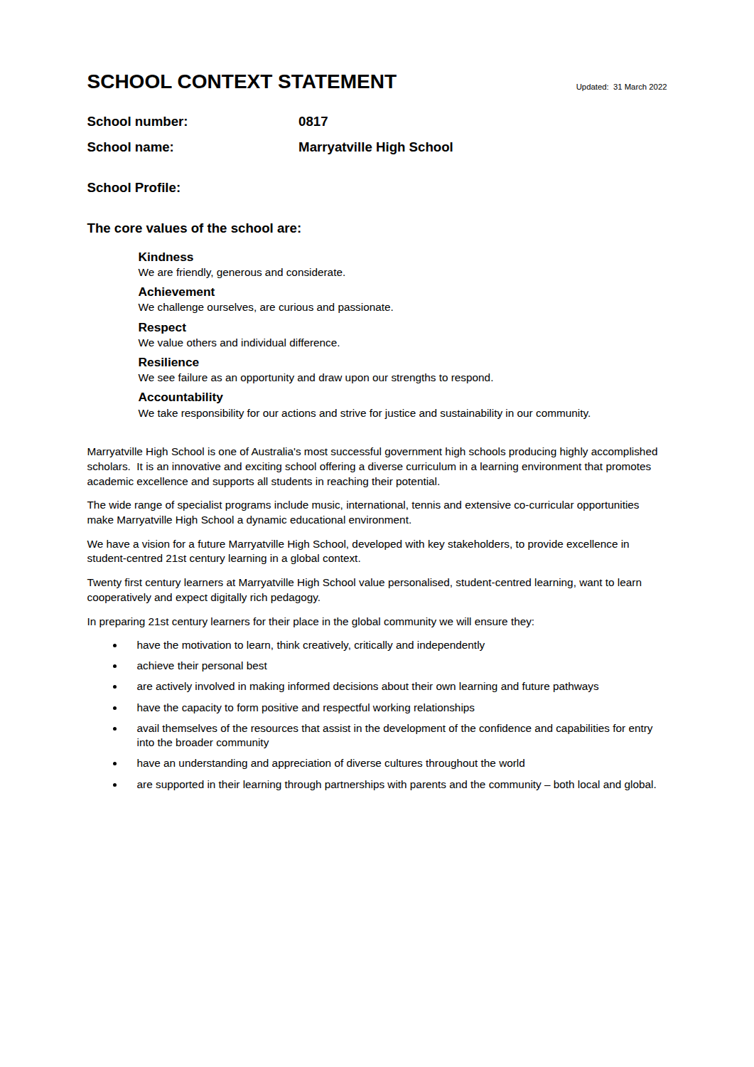SCHOOL CONTEXT STATEMENT
Updated: 31 March 2022
School number: 0817
School name: Marryatville High School
School Profile:
The core values of the school are:
Kindness
We are friendly, generous and considerate.
Achievement
We challenge ourselves, are curious and passionate.
Respect
We value others and individual difference.
Resilience
We see failure as an opportunity and draw upon our strengths to respond.
Accountability
We take responsibility for our actions and strive for justice and sustainability in our community.
Marryatville High School is one of Australia's most successful government high schools producing highly accomplished scholars. It is an innovative and exciting school offering a diverse curriculum in a learning environment that promotes academic excellence and supports all students in reaching their potential.
The wide range of specialist programs include music, international, tennis and extensive co-curricular opportunities make Marryatville High School a dynamic educational environment.
We have a vision for a future Marryatville High School, developed with key stakeholders, to provide excellence in student-centred 21st century learning in a global context.
Twenty first century learners at Marryatville High School value personalised, student-centred learning, want to learn cooperatively and expect digitally rich pedagogy.
In preparing 21st century learners for their place in the global community we will ensure they:
have the motivation to learn, think creatively, critically and independently
achieve their personal best
are actively involved in making informed decisions about their own learning and future pathways
have the capacity to form positive and respectful working relationships
avail themselves of the resources that assist in the development of the confidence and capabilities for entry into the broader community
have an understanding and appreciation of diverse cultures throughout the world
are supported in their learning through partnerships with parents and the community – both local and global.